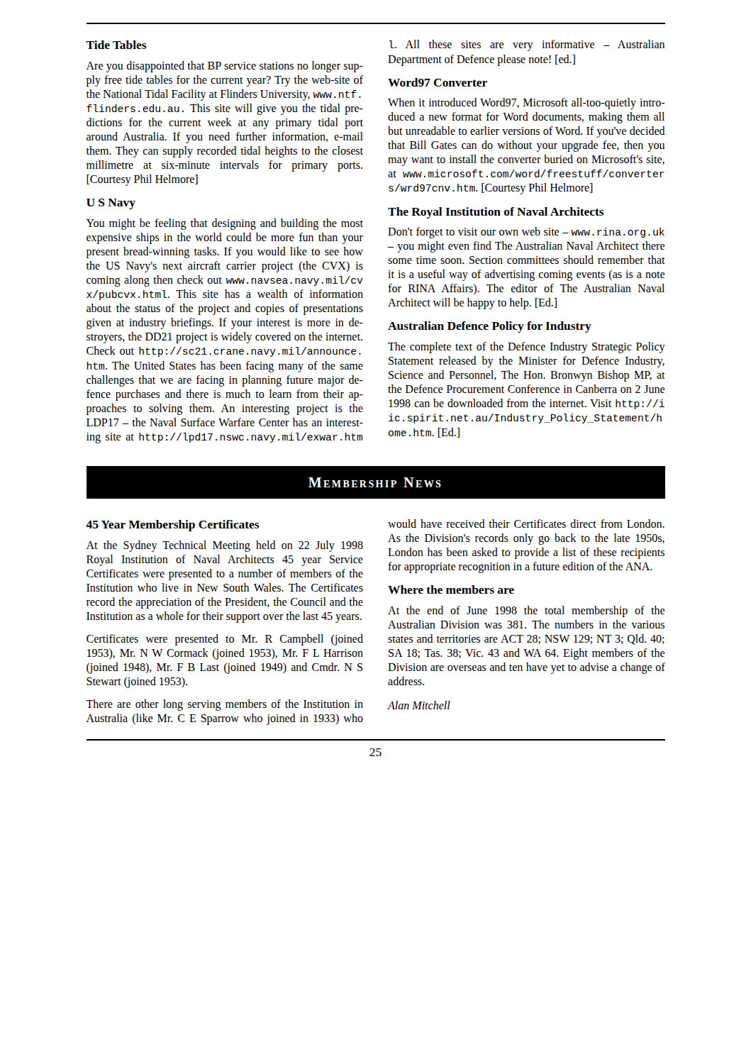Tide Tables
Are you disappointed that BP service stations no longer supply free tide tables for the current year? Try the web-site of the National Tidal Facility at Flinders University, www.ntf.flinders.edu.au. This site will give you the tidal predictions for the current week at any primary tidal port around Australia. If you need further information, e-mail them. They can supply recorded tidal heights to the closest millimetre at six-minute intervals for primary ports. [Courtesy Phil Helmore]
U S Navy
You might be feeling that designing and building the most expensive ships in the world could be more fun than your present bread-winning tasks. If you would like to see how the US Navy's next aircraft carrier project (the CVX) is coming along then check out www.navsea.navy.mil/cvx/pubcvx.html. This site has a wealth of information about the status of the project and copies of presentations given at industry briefings. If your interest is more in destroyers, the DD21 project is widely covered on the internet. Check out http://sc21.crane.navy.mil/announce.htm. The United States has been facing many of the same challenges that we are facing in planning future major defence purchases and there is much to learn from their approaches to solving them. An interesting project is the LDP17 – the Naval Surface Warfare Center has an interesting site at http://lpd17.nswc.navy.mil/exwar.html. All these sites are very informative – Australian Department of Defence please note! [ed.]
Word97 Converter
When it introduced Word97, Microsoft all-too-quietly introduced a new format for Word documents, making them all but unreadable to earlier versions of Word. If you've decided that Bill Gates can do without your upgrade fee, then you may want to install the converter buried on Microsoft's site, at www.microsoft.com/word/freestuff/converters/wrd97cnv.htm. [Courtesy Phil Helmore]
The Royal Institution of Naval Architects
Don't forget to visit our own web site – www.rina.org.uk – you might even find The Australian Naval Architect there some time soon. Section committees should remember that it is a useful way of advertising coming events (as is a note for RINA Affairs). The editor of The Australian Naval Architect will be happy to help. [Ed.]
Australian Defence Policy for Industry
The complete text of the Defence Industry Strategic Policy Statement released by the Minister for Defence Industry, Science and Personnel, The Hon. Bronwyn Bishop MP, at the Defence Procurement Conference in Canberra on 2 June 1998 can be downloaded from the internet. Visit http://iic.spirit.net.au/Industry_Policy_Statement/home.htm. [Ed.]
Membership News
45 Year Membership Certificates
At the Sydney Technical Meeting held on 22 July 1998 Royal Institution of Naval Architects 45 year Service Certificates were presented to a number of members of the Institution who live in New South Wales. The Certificates record the appreciation of the President, the Council and the Institution as a whole for their support over the last 45 years.
Certificates were presented to Mr. R Campbell (joined 1953), Mr. N W Cormack (joined 1953), Mr. F L Harrison (joined 1948), Mr. F B Last (joined 1949) and Cmdr. N S Stewart (joined 1953).
There are other long serving members of the Institution in Australia (like Mr. C E Sparrow who joined in 1933) who would have received their Certificates direct from London. As the Division's records only go back to the late 1950s, London has been asked to provide a list of these recipients for appropriate recognition in a future edition of the ANA.
Where the members are
At the end of June 1998 the total membership of the Australian Division was 381. The numbers in the various states and territories are ACT 28; NSW 129; NT 3; Qld. 40; SA 18; Tas. 38; Vic. 43 and WA 64. Eight members of the Division are overseas and ten have yet to advise a change of address.
Alan Mitchell
25